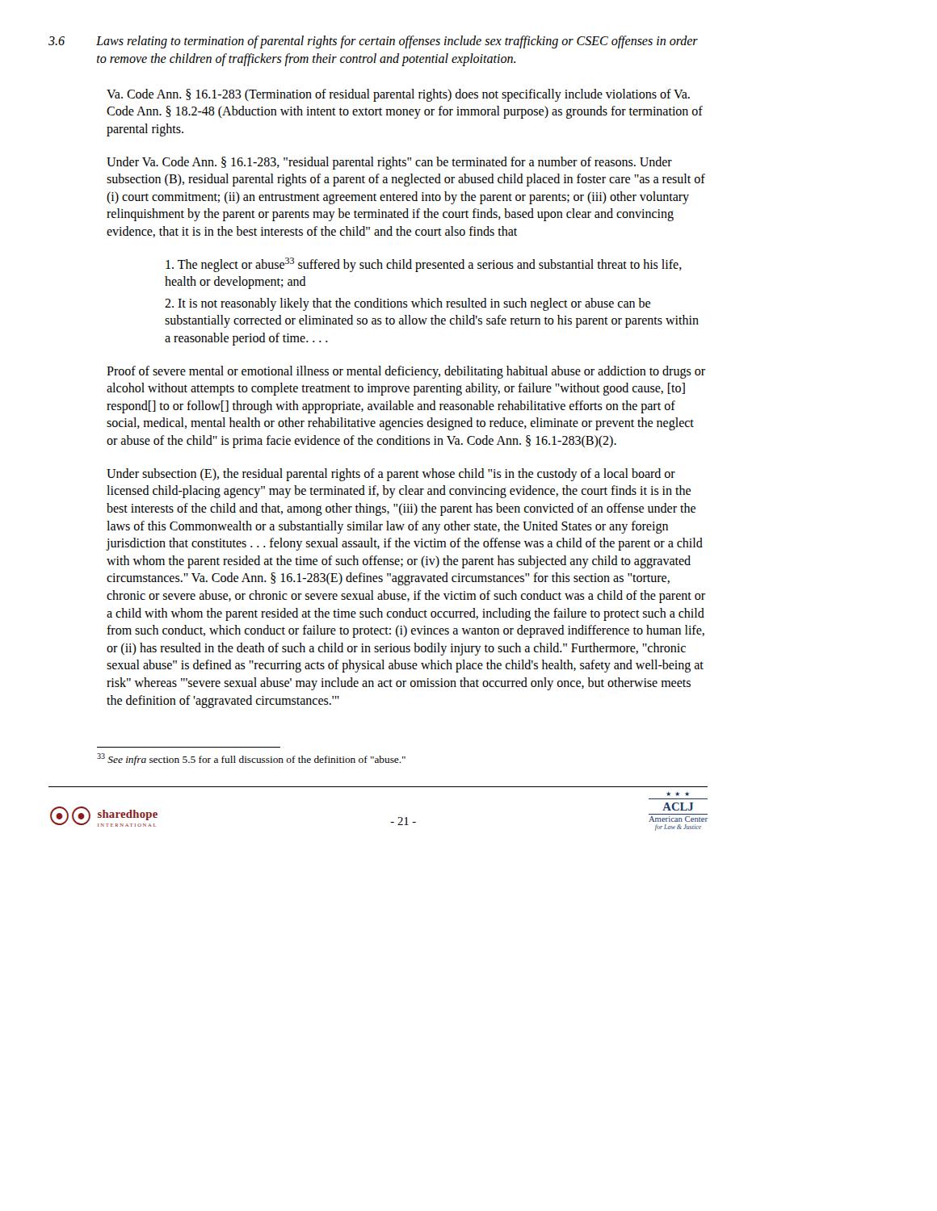3.6
Laws relating to termination of parental rights for certain offenses include sex trafficking or CSEC offenses in order to remove the children of traffickers from their control and potential exploitation.
Va. Code Ann. § 16.1-283 (Termination of residual parental rights) does not specifically include violations of Va. Code Ann. § 18.2-48 (Abduction with intent to extort money or for immoral purpose) as grounds for termination of parental rights.
Under Va. Code Ann. § 16.1-283, "residual parental rights" can be terminated for a number of reasons. Under subsection (B), residual parental rights of a parent of a neglected or abused child placed in foster care "as a result of (i) court commitment; (ii) an entrustment agreement entered into by the parent or parents; or (iii) other voluntary relinquishment by the parent or parents may be terminated if the court finds, based upon clear and convincing evidence, that it is in the best interests of the child" and the court also finds that
1. The neglect or abuse33 suffered by such child presented a serious and substantial threat to his life, health or development; and
2. It is not reasonably likely that the conditions which resulted in such neglect or abuse can be substantially corrected or eliminated so as to allow the child's safe return to his parent or parents within a reasonable period of time. . . .
Proof of severe mental or emotional illness or mental deficiency, debilitating habitual abuse or addiction to drugs or alcohol without attempts to complete treatment to improve parenting ability, or failure "without good cause, [to] respond[] to or follow[] through with appropriate, available and reasonable rehabilitative efforts on the part of social, medical, mental health or other rehabilitative agencies designed to reduce, eliminate or prevent the neglect or abuse of the child" is prima facie evidence of the conditions in Va. Code Ann. § 16.1-283(B)(2).
Under subsection (E), the residual parental rights of a parent whose child "is in the custody of a local board or licensed child-placing agency" may be terminated if, by clear and convincing evidence, the court finds it is in the best interests of the child and that, among other things, "(iii) the parent has been convicted of an offense under the laws of this Commonwealth or a substantially similar law of any other state, the United States or any foreign jurisdiction that constitutes . . . felony sexual assault, if the victim of the offense was a child of the parent or a child with whom the parent resided at the time of such offense; or (iv) the parent has subjected any child to aggravated circumstances." Va. Code Ann. § 16.1-283(E) defines "aggravated circumstances" for this section as "torture, chronic or severe abuse, or chronic or severe sexual abuse, if the victim of such conduct was a child of the parent or a child with whom the parent resided at the time such conduct occurred, including the failure to protect such a child from such conduct, which conduct or failure to protect: (i) evinces a wanton or depraved indifference to human life, or (ii) has resulted in the death of such a child or in serious bodily injury to such a child." Furthermore, "chronic sexual abuse" is defined as "recurring acts of physical abuse which place the child's health, safety and well-being at risk" whereas "'severe sexual abuse' may include an act or omission that occurred only once, but otherwise meets the definition of 'aggravated circumstances.'"
33 See infra section 5.5 for a full discussion of the definition of "abuse."
⦿⦿ sharedhope INTERNATIONAL
- 21 -
★ ★ ★
ACLJ
American Center
for Law & Justice